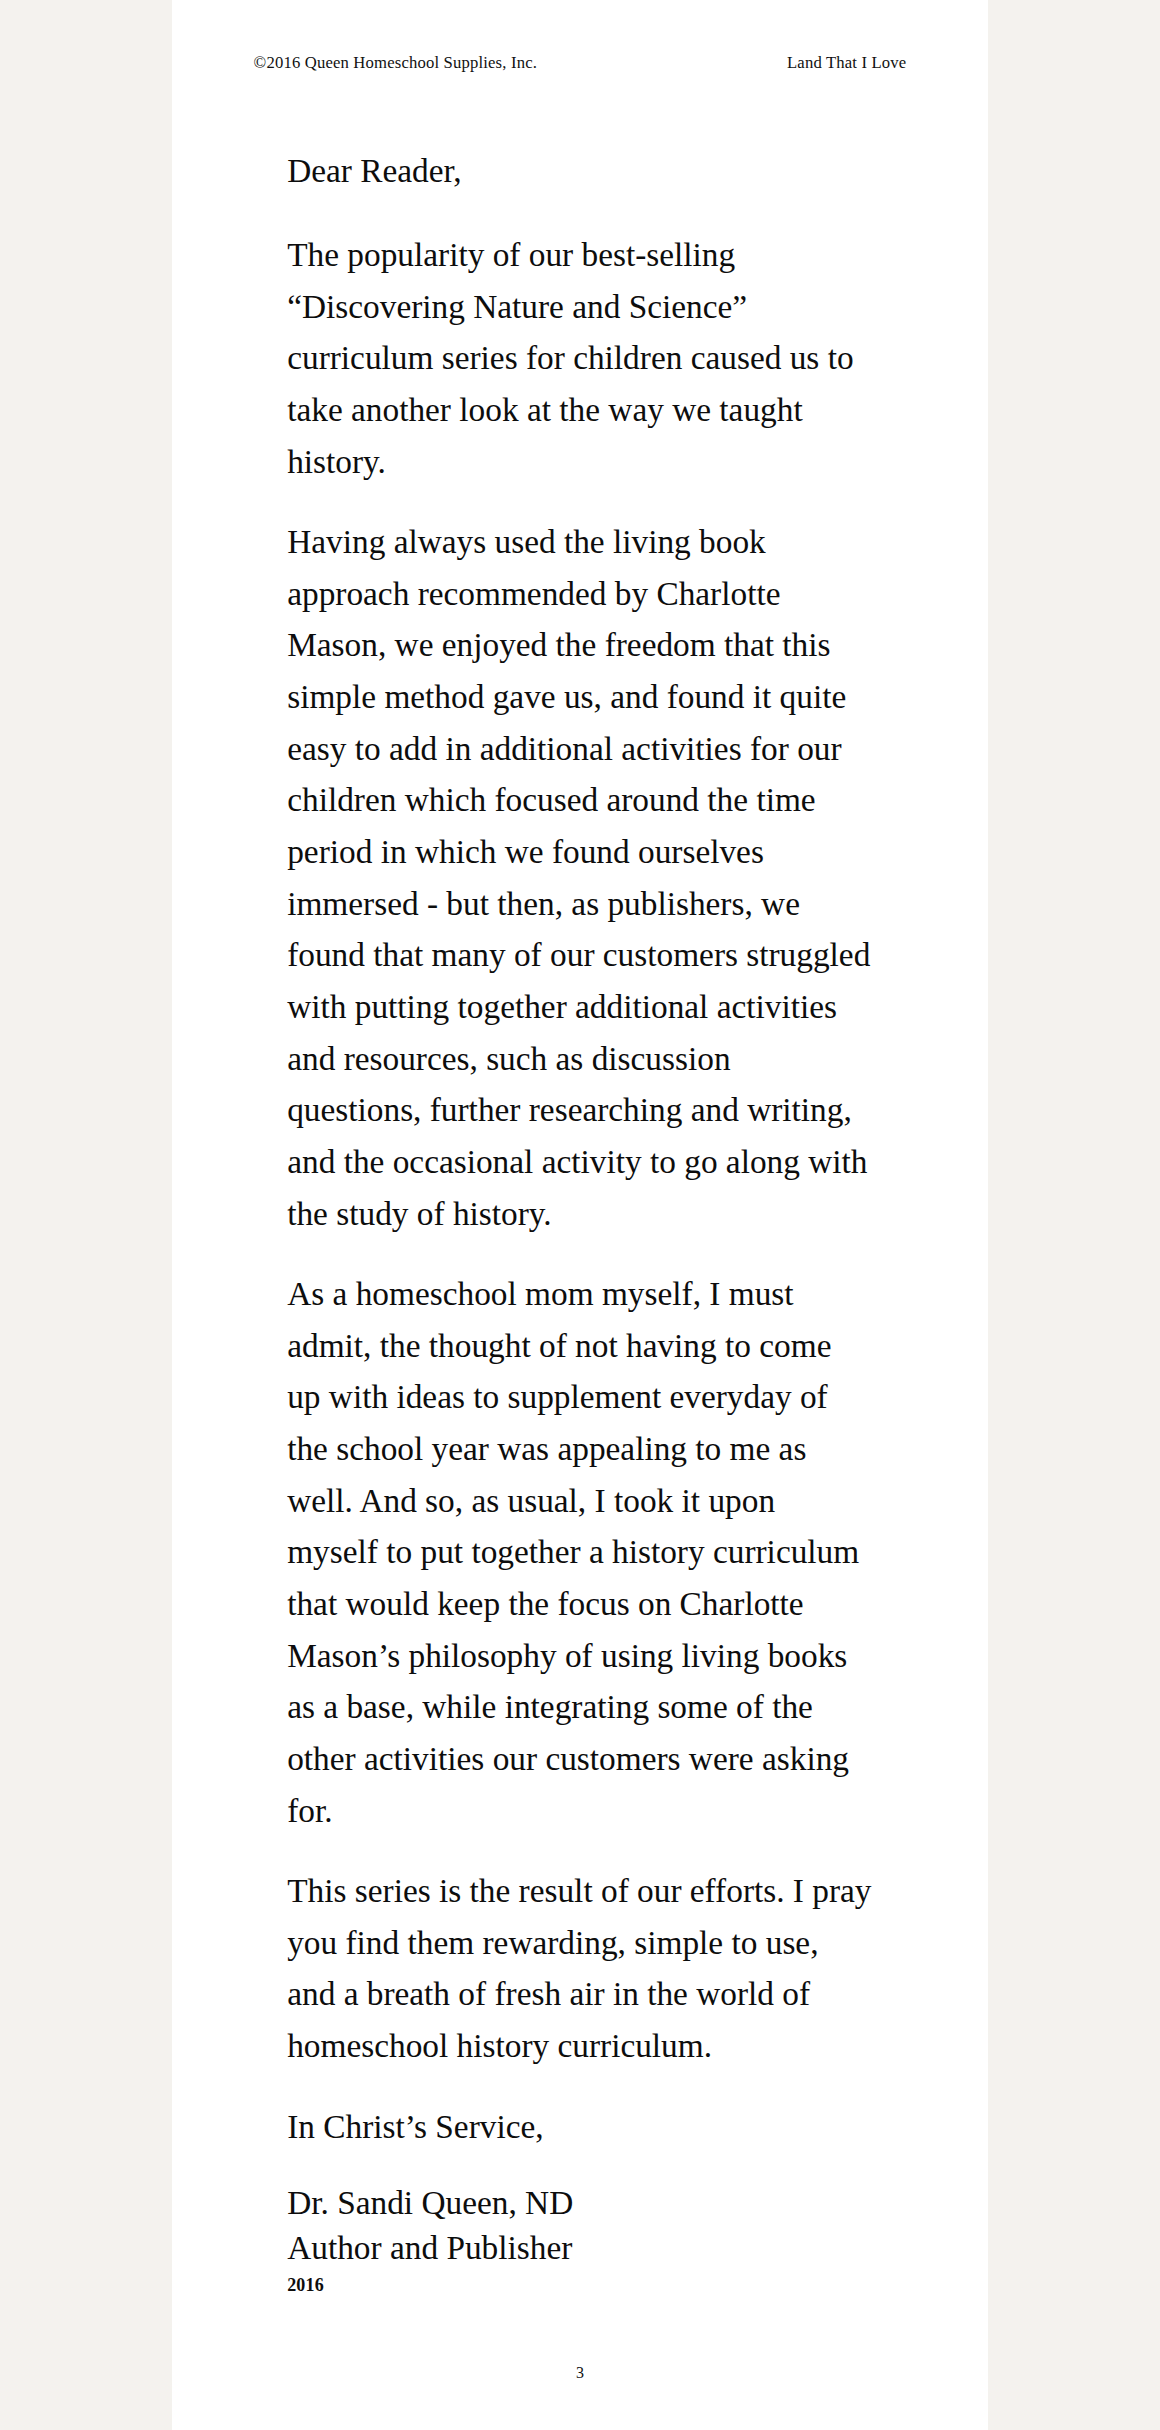©2016 Queen Homeschool Supplies, Inc. Land That I Love
Dear Reader,
The popularity of our best-selling “Discovering Nature and Science” curriculum series for children caused us to take another look at the way we taught history.
Having always used the living book approach recommended by Charlotte Mason, we enjoyed the freedom that this simple method gave us, and found it quite easy to add in additional activities for our children which focused around the time period in which we found ourselves immersed - but then, as publishers, we found that many of our customers struggled with putting together additional activities and resources, such as discussion questions, further researching and writing, and the occasional activity to go along with the study of history.
As a homeschool mom myself, I must admit, the thought of not having to come up with ideas to supplement everyday of the school year was appealing to me as well. And so, as usual, I took it upon myself to put together a history curriculum that would keep the focus on Charlotte Mason’s philosophy of using living books as a base, while integrating some of the other activities our customers were asking for.
This series is the result of our efforts. I pray you find them rewarding, simple to use, and a breath of fresh air in the world of homeschool history curriculum.
In Christ’s Service,
Dr. Sandi Queen, ND Author and Publisher 2016
3